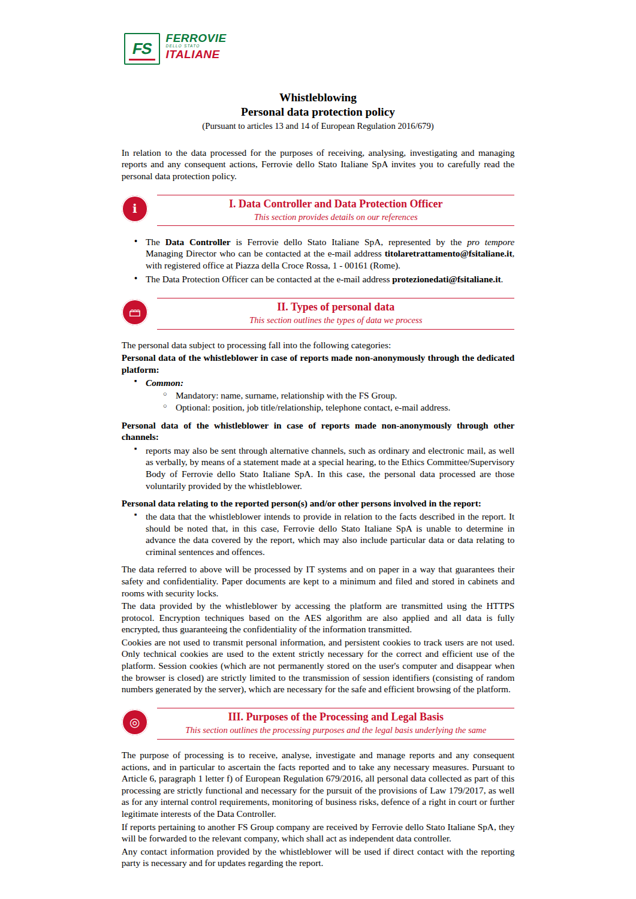FERROVIE
DELLO STATO
ITALIANE
Whistleblowing
Personal data protection policy
(Pursuant to articles 13 and 14 of European Regulation 2016/679)
In relation to the data processed for the purposes of receiving, analysing, investigating and managing reports and any consequent actions, Ferrovie dello Stato Italiane SpA invites you to carefully read the personal data protection policy.
ℹ
I. Data Controller and Data Protection Officer This section provides details on our references
The Data Controller is Ferrovie dello Stato Italiane SpA, represented by the pro tempore Managing Director who can be contacted at the e-mail address titolaretrattamento@fsitaliane.it, with registered office at Piazza della Croce Rossa, 1 - 00161 (Rome).
The Data Protection Officer can be contacted at the e-mail address protezionedati@fsitaliane.it.
🗃
II. Types of personal data This section outlines the types of data we process
The personal data subject to processing fall into the following categories:
Personal data of the whistleblower in case of reports made non-anonymously through the dedicated platform:
Common:
Mandatory: name, surname, relationship with the FS Group.
Optional: position, job title/relationship, telephone contact, e-mail address.
Personal data of the whistleblower in case of reports made non-anonymously through other channels:
reports may also be sent through alternative channels, such as ordinary and electronic mail, as well as verbally, by means of a statement made at a special hearing, to the Ethics Committee/Supervisory Body of Ferrovie dello Stato Italiane SpA. In this case, the personal data processed are those voluntarily provided by the whistleblower.
Personal data relating to the reported person(s) and/or other persons involved in the report:
the data that the whistleblower intends to provide in relation to the facts described in the report. It should be noted that, in this case, Ferrovie dello Stato Italiane SpA is unable to determine in advance the data covered by the report, which may also include particular data or data relating to criminal sentences and offences.
The data referred to above will be processed by IT systems and on paper in a way that guarantees their safety and confidentiality. Paper documents are kept to a minimum and filed and stored in cabinets and rooms with security locks.
The data provided by the whistleblower by accessing the platform are transmitted using the HTTPS protocol. Encryption techniques based on the AES algorithm are also applied and all data is fully encrypted, thus guaranteeing the confidentiality of the information transmitted.
Cookies are not used to transmit personal information, and persistent cookies to track users are not used. Only technical cookies are used to the extent strictly necessary for the correct and efficient use of the platform. Session cookies (which are not permanently stored on the user's computer and disappear when the browser is closed) are strictly limited to the transmission of session identifiers (consisting of random numbers generated by the server), which are necessary for the safe and efficient browsing of the platform.
◎
III. Purposes of the Processing and Legal Basis This section outlines the processing purposes and the legal basis underlying the same
The purpose of processing is to receive, analyse, investigate and manage reports and any consequent actions, and in particular to ascertain the facts reported and to take any necessary measures. Pursuant to Article 6, paragraph 1 letter f) of European Regulation 679/2016, all personal data collected as part of this processing are strictly functional and necessary for the pursuit of the provisions of Law 179/2017, as well as for any internal control requirements, monitoring of business risks, defence of a right in court or further legitimate interests of the Data Controller.
If reports pertaining to another FS Group company are received by Ferrovie dello Stato Italiane SpA, they will be forwarded to the relevant company, which shall act as independent data controller.
Any contact information provided by the whistleblower will be used if direct contact with the reporting party is necessary and for updates regarding the report.